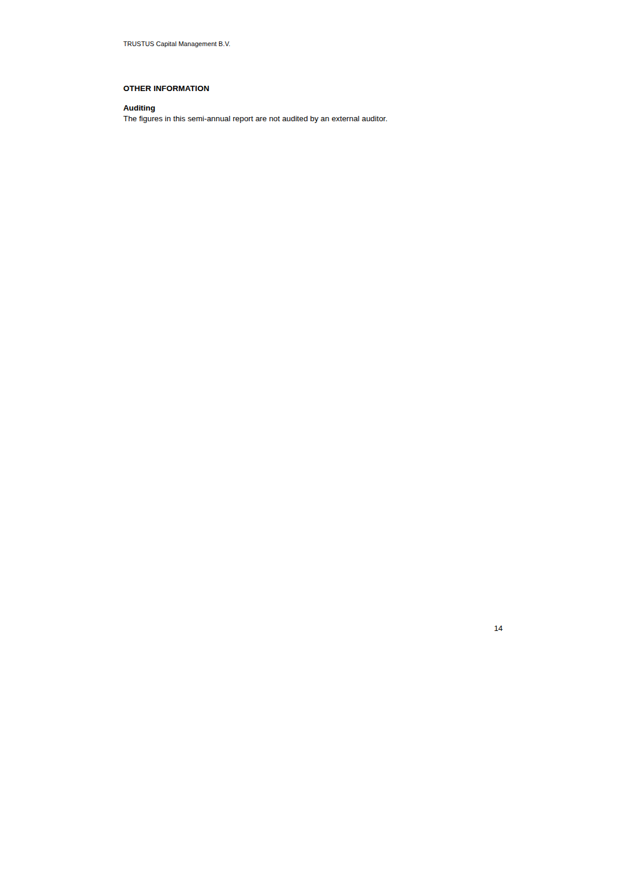TRUSTUS Capital Management B.V.
OTHER INFORMATION
Auditing
The figures in this semi-annual report are not audited by an external auditor.
14